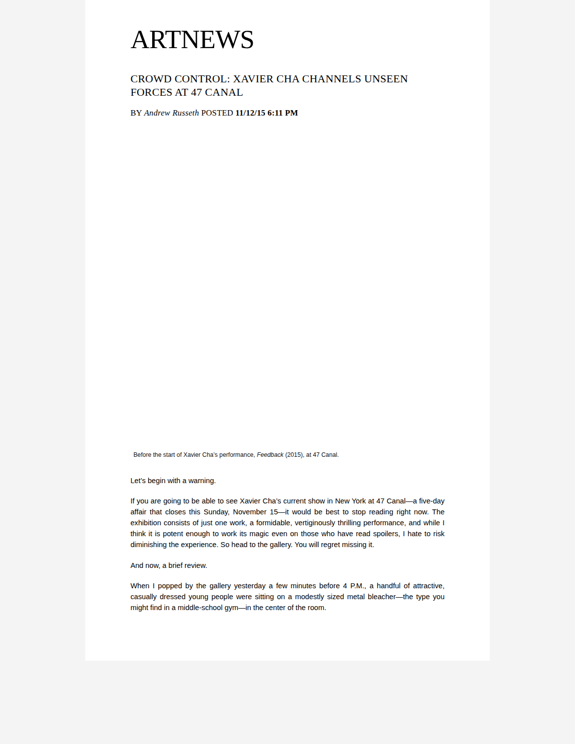ART NEWS
CROWD CONTROL: XAVIER CHA CHANNELS UNSEEN FORCES AT 47 CANAL
BY Andrew Russeth POSTED 11/12/15 6:11 PM
Before the start of Xavier Cha’s performance, Feedback (2015), at 47 Canal.
Let’s begin with a warning.
If you are going to be able to see Xavier Cha’s current show in New York at 47 Canal—a five-day affair that closes this Sunday, November 15—it would be best to stop reading right now. The exhibition consists of just one work, a formidable, vertiginously thrilling performance, and while I think it is potent enough to work its magic even on those who have read spoilers, I hate to risk diminishing the experience. So head to the gallery. You will regret missing it.
And now, a brief review.
When I popped by the gallery yesterday a few minutes before 4 P.M., a handful of attractive, casually dressed young people were sitting on a modestly sized metal bleacher—the type you might find in a middle-school gym—in the center of the room.